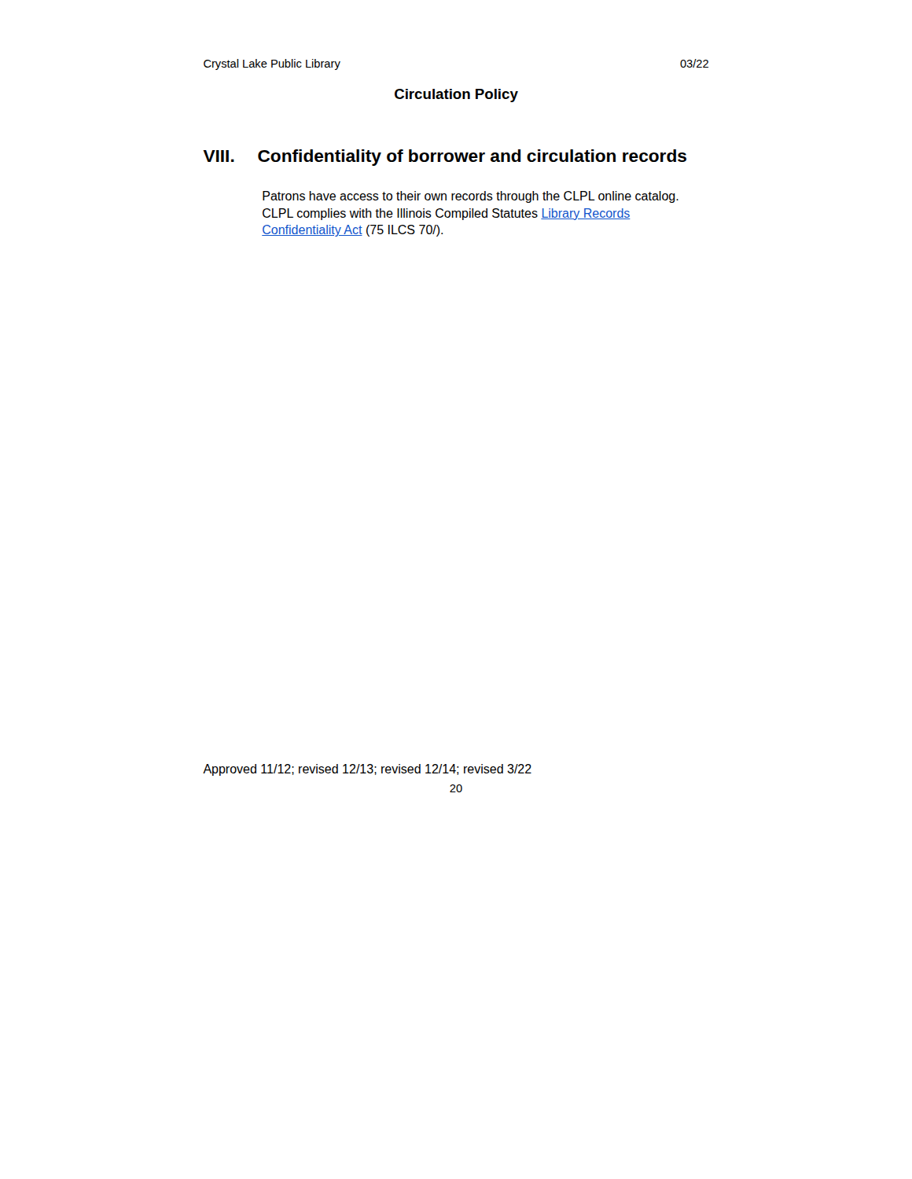Crystal Lake Public Library 03/22
Circulation Policy
VIII. Confidentiality of borrower and circulation records
Patrons have access to their own records through the CLPL online catalog.
CLPL complies with the Illinois Compiled Statutes Library Records Confidentiality Act (75 ILCS 70/).
Approved 11/12; revised 12/13; revised 12/14; revised 3/22
20